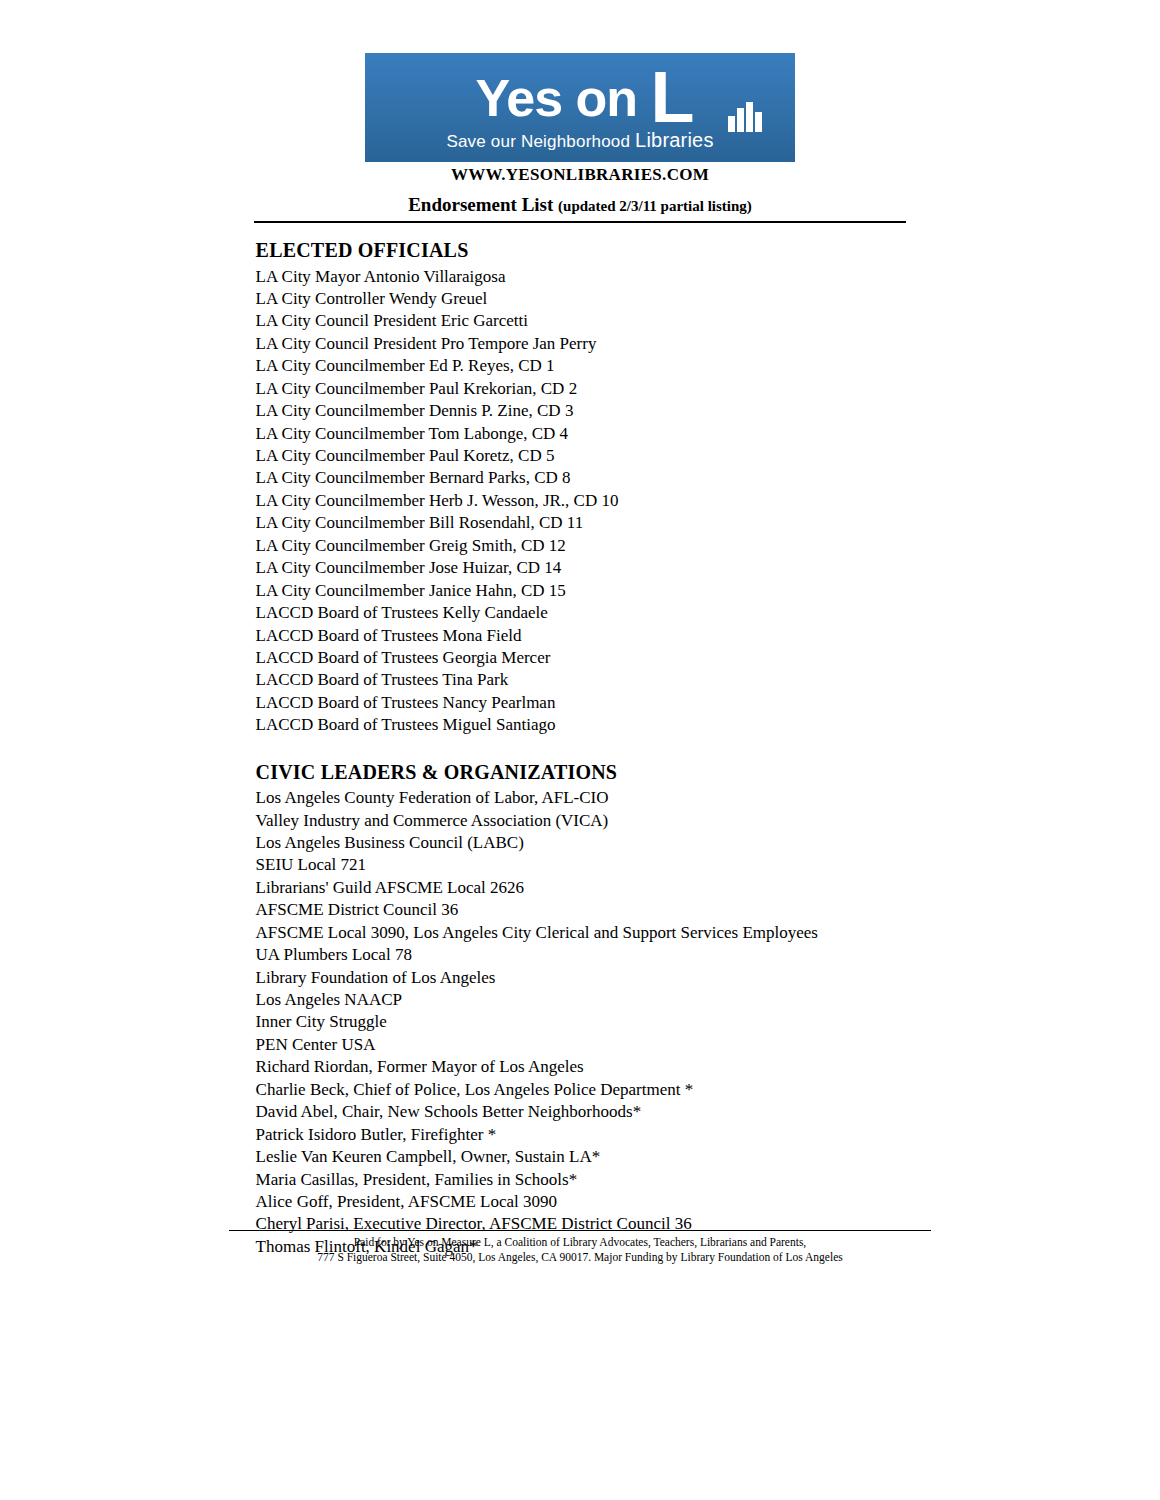Yes on L Save our Neighborhood Libraries
WWW.YESONLIBRARIES.COM
Endorsement List (updated 2/3/11 partial listing)
ELECTED OFFICIALS
LA City Mayor Antonio Villaraigosa
LA City Controller Wendy Greuel
LA City Council President Eric Garcetti
LA City Council President Pro Tempore Jan Perry
LA City Councilmember Ed P. Reyes, CD 1
LA City Councilmember Paul Krekorian, CD 2
LA City Councilmember Dennis P. Zine, CD 3
LA City Councilmember Tom Labonge, CD 4
LA City Councilmember Paul Koretz, CD 5
LA City Councilmember Bernard Parks, CD 8
LA City Councilmember Herb J. Wesson, JR., CD 10
LA City Councilmember Bill Rosendahl, CD 11
LA City Councilmember Greig Smith, CD 12
LA City Councilmember Jose Huizar, CD 14
LA City Councilmember Janice Hahn, CD 15
LACCD Board of Trustees Kelly Candaele
LACCD Board of Trustees Mona Field
LACCD Board of Trustees Georgia Mercer
LACCD Board of Trustees Tina Park
LACCD Board of Trustees Nancy Pearlman
LACCD Board of Trustees Miguel Santiago
CIVIC LEADERS & ORGANIZATIONS
Los Angeles County Federation of Labor, AFL-CIO
Valley Industry and Commerce Association (VICA)
Los Angeles Business Council (LABC)
SEIU Local 721
Librarians' Guild AFSCME Local 2626
AFSCME District Council 36
AFSCME Local 3090, Los Angeles City Clerical and Support Services Employees
UA Plumbers Local 78
Library Foundation of Los Angeles
Los Angeles NAACP
Inner City Struggle
PEN Center USA
Richard Riordan, Former Mayor of Los Angeles
Charlie Beck, Chief of Police, Los Angeles Police Department *
David Abel, Chair, New Schools Better Neighborhoods*
Patrick Isidoro Butler, Firefighter *
Leslie Van Keuren Campbell, Owner, Sustain LA*
Maria Casillas, President, Families in Schools*
Alice Goff, President, AFSCME Local 3090
Cheryl Parisi, Executive Director, AFSCME District Council 36
Thomas Flintoft, Kindel Gagan*
Paid for by Yes on Measure L, a Coalition of Library Advocates, Teachers, Librarians and Parents,
777 S Figueroa Street, Suite 4050, Los Angeles, CA 90017. Major Funding by Library Foundation of Los Angeles